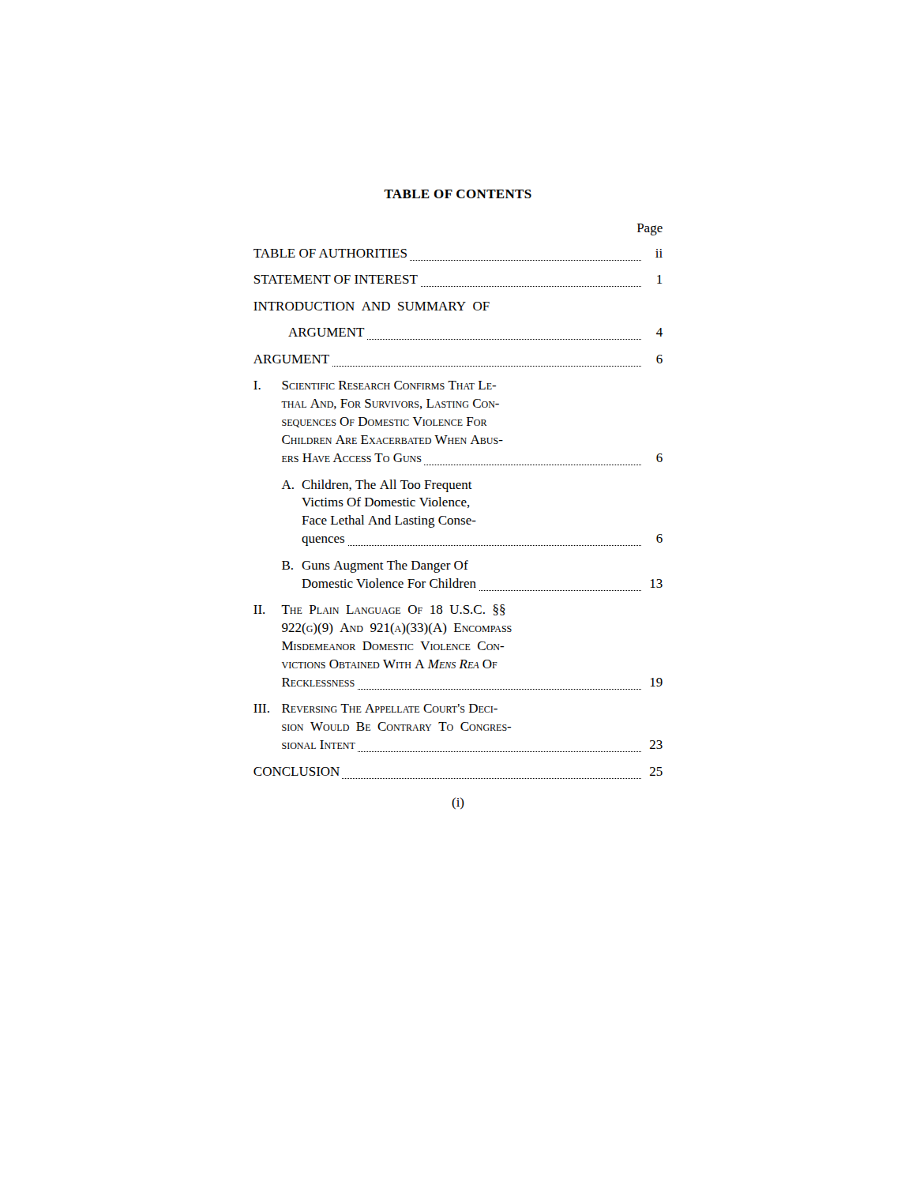TABLE OF CONTENTS
Page
| TABLE OF AUTHORITIES | ii |
| STATEMENT OF INTEREST | 1 |
| INTRODUCTION AND SUMMARY OF | |
| ARGUMENT | 4 |
| ARGUMENT | 6 |
| I. | Scientific Research Confirms That Le- thal And, For Survivors, Lasting Con- sequences Of Domestic Violence For Children Are Exacerbated When Abus- |
| | ers Have Access To Guns | 6 |
| | / A. / Children, The All Too Frequent Victims Of Domestic Violence, Face Lethal And Lasting Conse- / / / quences / 6 / / B. / Guns Augment The Danger Of / / / Domestic Violence For Children / 13 / |
| II. | The Plain Language Of 18 U.S.C. §§ 922(g)(9) And 921(a)(33)(A) Encompass Misdemeanor Domestic Violence Con- victions Obtained With A Mens Rea Of |
| | Recklessness | 19 |
| III. | Reversing The Appellate Court's Deci- sion Would Be Contrary To Congres- |
| | sional Intent | 23 |
| CONCLUSION | 25 |
(i)